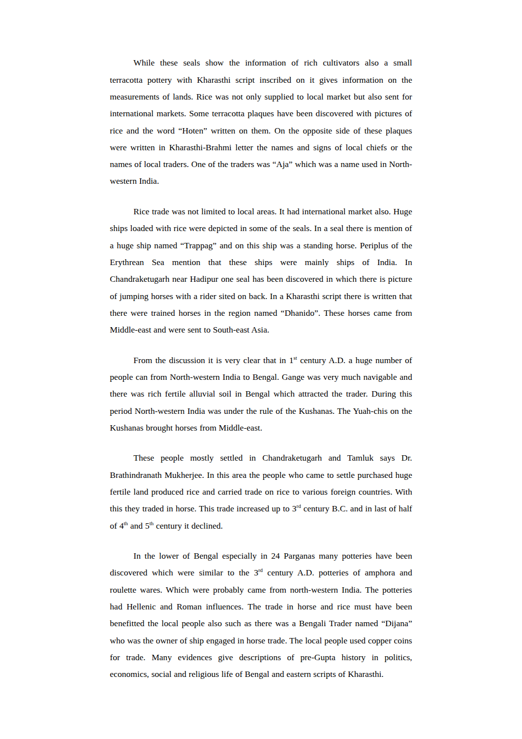While these seals show the information of rich cultivators also a small terracotta pottery with Kharasthi script inscribed on it gives information on the measurements of lands. Rice was not only supplied to local market but also sent for international markets. Some terracotta plaques have been discovered with pictures of rice and the word “Hoten” written on them. On the opposite side of these plaques were written in Kharasthi-Brahmi letter the names and signs of local chiefs or the names of local traders. One of the traders was “Aja” which was a name used in North-western India.
Rice trade was not limited to local areas. It had international market also. Huge ships loaded with rice were depicted in some of the seals. In a seal there is mention of a huge ship named “Trappag” and on this ship was a standing horse. Periplus of the Erythrean Sea mention that these ships were mainly ships of India. In Chandraketugarh near Hadipur one seal has been discovered in which there is picture of jumping horses with a rider sited on back. In a Kharasthi script there is written that there were trained horses in the region named “Dhanido”. These horses came from Middle-east and were sent to South-east Asia.
From the discussion it is very clear that in 1st century A.D. a huge number of people can from North-western India to Bengal. Gange was very much navigable and there was rich fertile alluvial soil in Bengal which attracted the trader. During this period North-western India was under the rule of the Kushanas. The Yuah-chis on the Kushanas brought horses from Middle-east.
These people mostly settled in Chandraketugarh and Tamluk says Dr. Brathindranath Mukherjee. In this area the people who came to settle purchased huge fertile land produced rice and carried trade on rice to various foreign countries. With this they traded in horse. This trade increased up to 3rd century B.C. and in last of half of 4th and 5th century it declined.
In the lower of Bengal especially in 24 Parganas many potteries have been discovered which were similar to the 3rd century A.D. potteries of amphora and roulette wares. Which were probably came from north-western India. The potteries had Hellenic and Roman influences. The trade in horse and rice must have been benefitted the local people also such as there was a Bengali Trader named “Dijana” who was the owner of ship engaged in horse trade. The local people used copper coins for trade. Many evidences give descriptions of pre-Gupta history in politics, economics, social and religious life of Bengal and eastern scripts of Kharasthi.